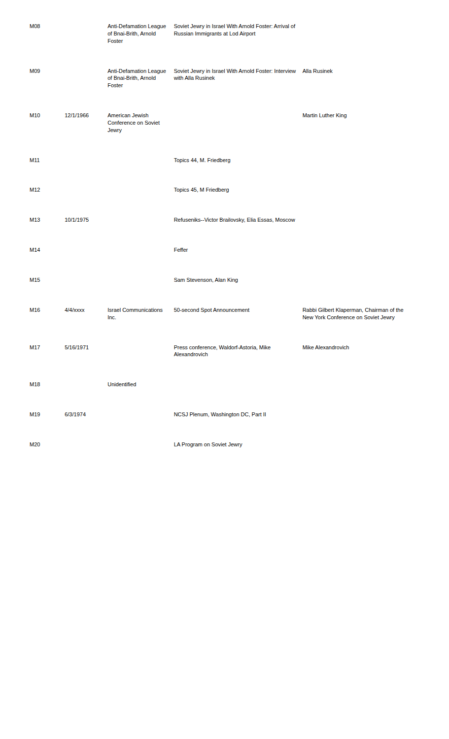| M08 | | Anti-Defamation League of Bnai-Brith, Arnold Foster | Soviet Jewry in Israel With Arnold Foster: Arrival of Russian Immigrants at Lod Airport | |
| M09 | | Anti-Defamation League of Bnai-Brith, Arnold Foster | Soviet Jewry in Israel With Arnold Foster: Interview with Alla Rusinek | Alla Rusinek |
| M10 | 12/1/1966 | American Jewish Conference on Soviet Jewry | | Martin Luther King |
| M11 | | | Topics 44, M. Friedberg | |
| M12 | | | Topics 45, M Friedberg | |
| M13 | 10/1/1975 | | Refuseniks--Victor Brailovsky, Elia Essas, Moscow | |
| M14 | | | Feffer | |
| M15 | | | Sam Stevenson, Alan King | |
| M16 | 4/4/xxxx | Israel Communications Inc. | 50-second Spot Announcement | Rabbi Gilbert Klaperman, Chairman of the New York Conference on Soviet Jewry |
| M17 | 5/16/1971 | | Press conference, Waldorf-Astoria, Mike Alexandrovich | Mike Alexandrovich |
| M18 | | Unidentified | | |
| M19 | 6/3/1974 | | NCSJ Plenum, Washington DC, Part II | |
| M20 | | | LA Program on Soviet Jewry | |